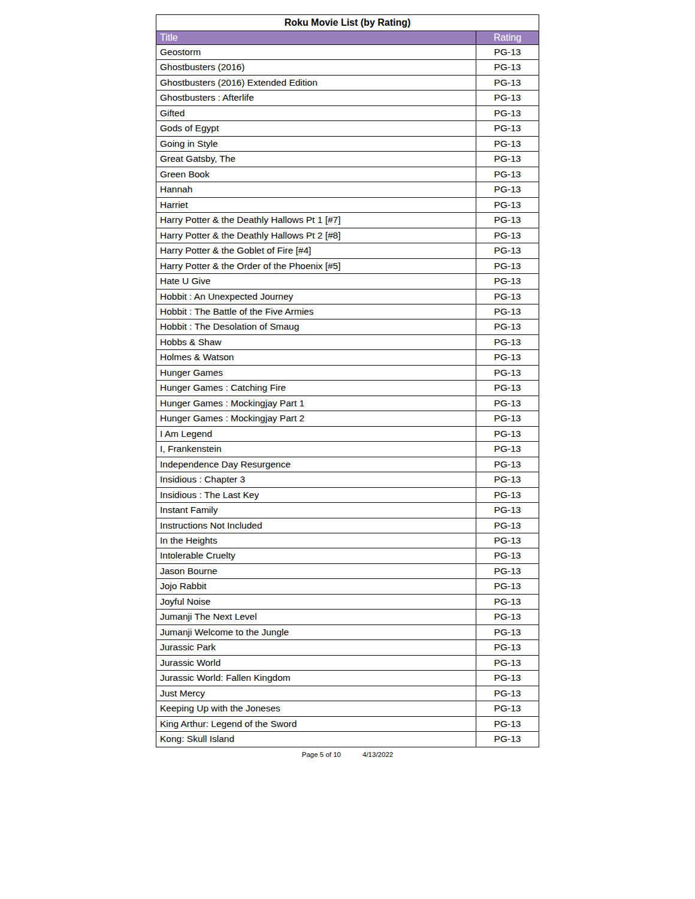Roku Movie List (by Rating)
| Title | Rating |
| --- | --- |
| Geostorm | PG-13 |
| Ghostbusters (2016) | PG-13 |
| Ghostbusters (2016) Extended Edition | PG-13 |
| Ghostbusters : Afterlife | PG-13 |
| Gifted | PG-13 |
| Gods of Egypt | PG-13 |
| Going in Style | PG-13 |
| Great Gatsby, The | PG-13 |
| Green Book | PG-13 |
| Hannah | PG-13 |
| Harriet | PG-13 |
| Harry Potter & the Deathly Hallows Pt 1 [#7] | PG-13 |
| Harry Potter & the Deathly Hallows Pt 2 [#8] | PG-13 |
| Harry Potter & the Goblet of Fire [#4] | PG-13 |
| Harry Potter & the Order of the Phoenix [#5] | PG-13 |
| Hate U Give | PG-13 |
| Hobbit : An Unexpected Journey | PG-13 |
| Hobbit : The Battle of the Five Armies | PG-13 |
| Hobbit : The Desolation of Smaug | PG-13 |
| Hobbs & Shaw | PG-13 |
| Holmes & Watson | PG-13 |
| Hunger Games | PG-13 |
| Hunger Games : Catching Fire | PG-13 |
| Hunger Games : Mockingjay Part 1 | PG-13 |
| Hunger Games : Mockingjay Part 2 | PG-13 |
| I Am Legend | PG-13 |
| I, Frankenstein | PG-13 |
| Independence Day Resurgence | PG-13 |
| Insidious : Chapter 3 | PG-13 |
| Insidious : The Last Key | PG-13 |
| Instant Family | PG-13 |
| Instructions Not Included | PG-13 |
| In the Heights | PG-13 |
| Intolerable Cruelty | PG-13 |
| Jason Bourne | PG-13 |
| Jojo Rabbit | PG-13 |
| Joyful Noise | PG-13 |
| Jumanji The Next Level | PG-13 |
| Jumanji Welcome to the Jungle | PG-13 |
| Jurassic Park | PG-13 |
| Jurassic World | PG-13 |
| Jurassic World: Fallen Kingdom | PG-13 |
| Just Mercy | PG-13 |
| Keeping Up with the Joneses | PG-13 |
| King Arthur: Legend of the Sword | PG-13 |
| Kong: Skull Island | PG-13 |
Page 5 of 104/13/2022